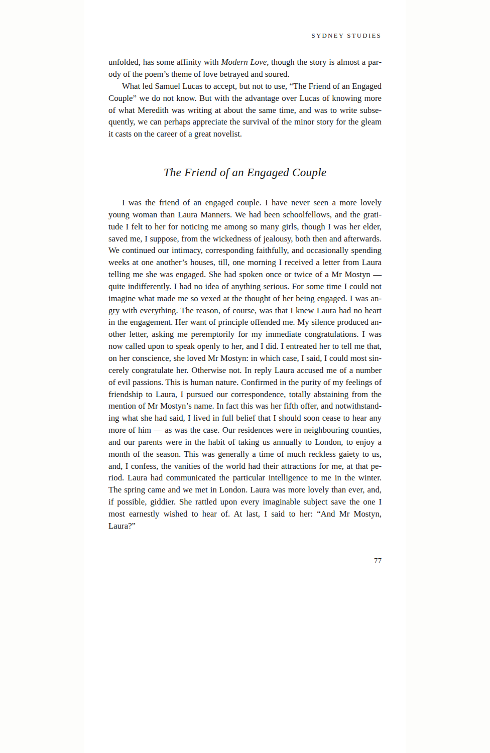Sydney Studies
unfolded, has some affinity with Modern Love, though the story is almost a parody of the poem’s theme of love betrayed and soured.
What led Samuel Lucas to accept, but not to use, “The Friend of an Engaged Couple” we do not know. But with the advantage over Lucas of knowing more of what Meredith was writing at about the same time, and was to write subsequently, we can perhaps appreciate the survival of the minor story for the gleam it casts on the career of a great novelist.
The Friend of an Engaged Couple
I was the friend of an engaged couple. I have never seen a more lovely young woman than Laura Manners. We had been schoolfellows, and the gratitude I felt to her for noticing me among so many girls, though I was her elder, saved me, I suppose, from the wickedness of jealousy, both then and afterwards. We continued our intimacy, corresponding faithfully, and occasionally spending weeks at one another’s houses, till, one morning I received a letter from Laura telling me she was engaged. She had spoken once or twice of a Mr Mostyn — quite indifferently. I had no idea of anything serious. For some time I could not imagine what made me so vexed at the thought of her being engaged. I was angry with everything. The reason, of course, was that I knew Laura had no heart in the engagement. Her want of principle offended me. My silence produced another letter, asking me peremptorily for my immediate congratulations. I was now called upon to speak openly to her, and I did. I entreated her to tell me that, on her conscience, she loved Mr Mostyn: in which case, I said, I could most sincerely congratulate her. Otherwise not. In reply Laura accused me of a number of evil passions. This is human nature. Confirmed in the purity of my feelings of friendship to Laura, I pursued our correspondence, totally abstaining from the mention of Mr Mostyn’s name. In fact this was her fifth offer, and notwithstanding what she had said, I lived in full belief that I should soon cease to hear any more of him — as was the case. Our residences were in neighbouring counties, and our parents were in the habit of taking us annually to London, to enjoy a month of the season. This was generally a time of much reckless gaiety to us, and, I confess, the vanities of the world had their attractions for me, at that period. Laura had communicated the particular intelligence to me in the winter. The spring came and we met in London. Laura was more lovely than ever, and, if possible, giddier. She rattled upon every imaginable subject save the one I most earnestly wished to hear of. At last, I said to her: “And Mr Mostyn, Laura?”
77